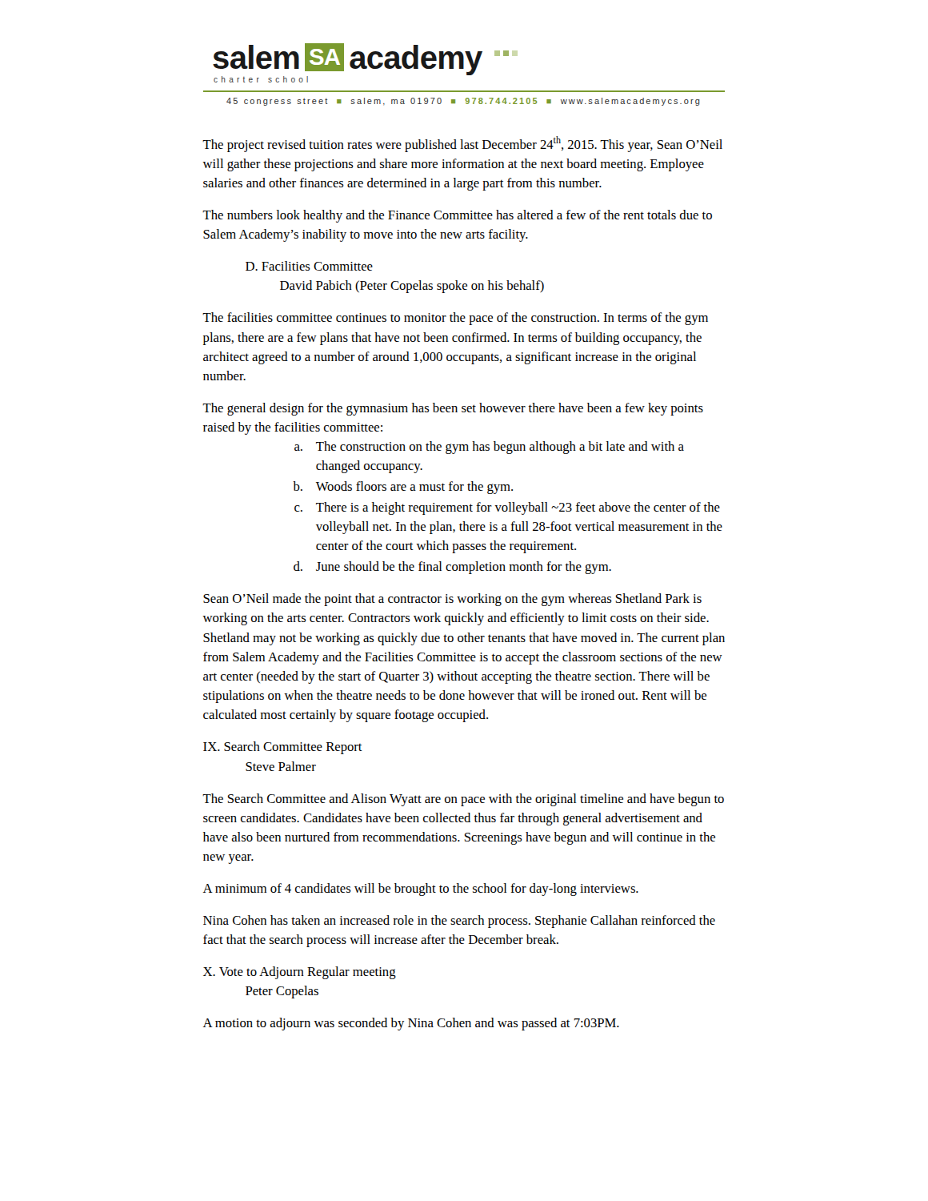salem SA academy
charter school
45 congress street ■ salem, ma 01970 ■ 978.744.2105 ■ www.salemacademycs.org
The project revised tuition rates were published last December 24th, 2015. This year, Sean O’Neil will gather these projections and share more information at the next board meeting. Employee salaries and other finances are determined in a large part from this number.
The numbers look healthy and the Finance Committee has altered a few of the rent totals due to Salem Academy’s inability to move into the new arts facility.
D. Facilities Committee
David Pabich (Peter Copelas spoke on his behalf)
The facilities committee continues to monitor the pace of the construction. In terms of the gym plans, there are a few plans that have not been confirmed. In terms of building occupancy, the architect agreed to a number of around 1,000 occupants, a significant increase in the original number.
The general design for the gymnasium has been set however there have been a few key points raised by the facilities committee:
The construction on the gym has begun although a bit late and with a changed occupancy.
Woods floors are a must for the gym.
There is a height requirement for volleyball ~23 feet above the center of the volleyball net. In the plan, there is a full 28-foot vertical measurement in the center of the court which passes the requirement.
June should be the final completion month for the gym.
Sean O’Neil made the point that a contractor is working on the gym whereas Shetland Park is working on the arts center. Contractors work quickly and efficiently to limit costs on their side. Shetland may not be working as quickly due to other tenants that have moved in. The current plan from Salem Academy and the Facilities Committee is to accept the classroom sections of the new art center (needed by the start of Quarter 3) without accepting the theatre section. There will be stipulations on when the theatre needs to be done however that will be ironed out. Rent will be calculated most certainly by square footage occupied.
IX. Search Committee Report
Steve Palmer
The Search Committee and Alison Wyatt are on pace with the original timeline and have begun to screen candidates. Candidates have been collected thus far through general advertisement and have also been nurtured from recommendations. Screenings have begun and will continue in the new year.
A minimum of 4 candidates will be brought to the school for day-long interviews.
Nina Cohen has taken an increased role in the search process. Stephanie Callahan reinforced the fact that the search process will increase after the December break.
X. Vote to Adjourn Regular meeting
Peter Copelas
A motion to adjourn was seconded by Nina Cohen and was passed at 7:03PM.